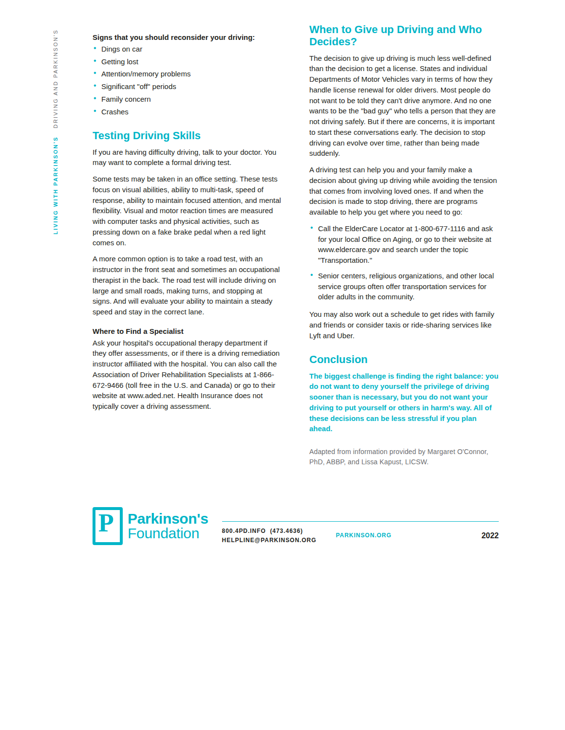Living with Parkinson's Driving and Parkinson's
Signs that you should reconsider your driving:
Dings on car
Getting lost
Attention/memory problems
Significant "off" periods
Family concern
Crashes
Testing Driving Skills
If you are having difficulty driving, talk to your doctor. You may want to complete a formal driving test.
Some tests may be taken in an office setting. These tests focus on visual abilities, ability to multi-task, speed of response, ability to maintain focused attention, and mental flexibility. Visual and motor reaction times are measured with computer tasks and physical activities, such as pressing down on a fake brake pedal when a red light comes on.
A more common option is to take a road test, with an instructor in the front seat and sometimes an occupational therapist in the back. The road test will include driving on large and small roads, making turns, and stopping at signs. And will evaluate your ability to maintain a steady speed and stay in the correct lane.
Where to Find a Specialist
Ask your hospital's occupational therapy department if they offer assessments, or if there is a driving remediation instructor affiliated with the hospital. You can also call the Association of Driver Rehabilitation Specialists at 1-866-672-9466 (toll free in the U.S. and Canada) or go to their website at www.aded.net. Health Insurance does not typically cover a driving assessment.
When to Give up Driving and Who Decides?
The decision to give up driving is much less well-defined than the decision to get a license. States and individual Departments of Motor Vehicles vary in terms of how they handle license renewal for older drivers. Most people do not want to be told they can't drive anymore. And no one wants to be the "bad guy" who tells a person that they are not driving safely. But if there are concerns, it is important to start these conversations early. The decision to stop driving can evolve over time, rather than being made suddenly.
A driving test can help you and your family make a decision about giving up driving while avoiding the tension that comes from involving loved ones. If and when the decision is made to stop driving, there are programs available to help you get where you need to go:
Call the ElderCare Locator at 1-800-677-1116 and ask for your local Office on Aging, or go to their website at www.eldercare.gov and search under the topic "Transportation."
Senior centers, religious organizations, and other local service groups often offer transportation services for older adults in the community.
You may also work out a schedule to get rides with family and friends or consider taxis or ride-sharing services like Lyft and Uber.
Conclusion
The biggest challenge is finding the right balance: you do not want to deny yourself the privilege of driving sooner than is necessary, but you do not want your driving to put yourself or others in harm's way. All of these decisions can be less stressful if you plan ahead.
Adapted from information provided by Margaret O'Connor, PhD, ABBP, and Lissa Kapust, LICSW.
Parkinson's
Foundation
800.4PD.INFO (473.4636)
HELPLINE@PARKINSON.ORG
PARKINSON.ORG
2022